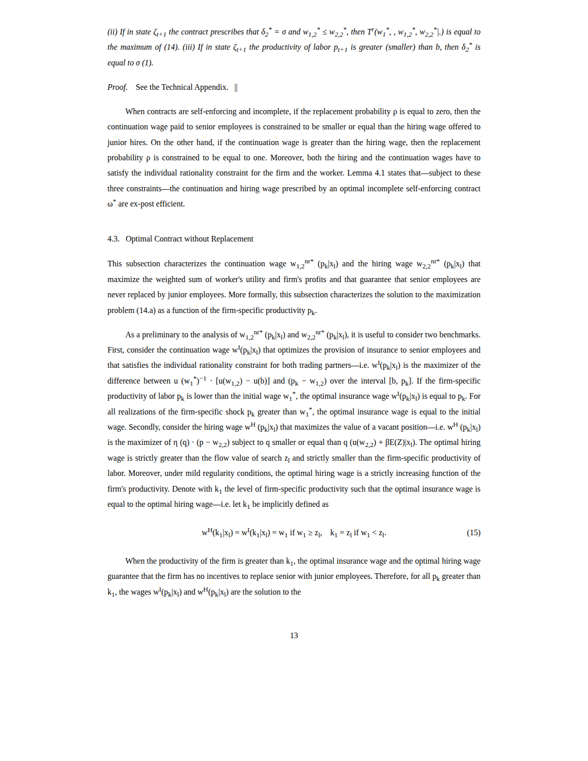(ii) If in state ζt+1 the contract prescribes that δ2* = σ and w1,2* ≤ w2,2*, then Tr(w1*, , w1,2*, w2,2*|.) is equal to the maximum of (14). (iii) If in state ζt+1 the productivity of labor pt+1 is greater (smaller) than b, then δ2* is equal to σ (1).
Proof. See the Technical Appendix. ||
When contracts are self-enforcing and incomplete, if the replacement probability ρ is equal to zero, then the continuation wage paid to senior employees is constrained to be smaller or equal than the hiring wage offered to junior hires. On the other hand, if the continuation wage is greater than the hiring wage, then the replacement probability ρ is constrained to be equal to one. Moreover, both the hiring and the continuation wages have to satisfy the individual rationality constraint for the firm and the worker. Lemma 4.1 states that—subject to these three constraints—the continuation and hiring wage prescribed by an optimal incomplete self-enforcing contract ω* are ex-post efficient.
4.3. Optimal Contract without Replacement
This subsection characterizes the continuation wage w1,2nr* (pk|xl) and the hiring wage w2,2nr* (pk|xl) that maximize the weighted sum of worker's utility and firm's profits and that guarantee that senior employees are never replaced by junior employees. More formally, this subsection characterizes the solution to the maximization problem (14.a) as a function of the firm-specific productivity pk.
As a preliminary to the analysis of w1,2nr* (pk|xl) and w2,2nr* (pk|xl), it is useful to consider two benchmarks. First, consider the continuation wage wI(pk|xl) that optimizes the provision of insurance to senior employees and that satisfies the individual rationality constraint for both trading partners—i.e. wI(pk|xl) is the maximizer of the difference between u (w1*)−1 · [u(w1,2) − u(b)] and (pk − w1,2) over the interval [b, pk]. If the firm-specific productivity of labor pk is lower than the initial wage w1*, the optimal insurance wage wI(pk|xl) is equal to pk. For all realizations of the firm-specific shock pk greater than w1*, the optimal insurance wage is equal to the initial wage. Secondly, consider the hiring wage wH (pk|xl) that maximizes the value of a vacant position—i.e. wH (pk|xl) is the maximizer of η (q) · (p − w2,2) subject to q smaller or equal than q (u(w2,2) + βE(Z)|xl). The optimal hiring wage is strictly greater than the flow value of search zl and strictly smaller than the firm-specific productivity of labor. Moreover, under mild regularity conditions, the optimal hiring wage is a strictly increasing function of the firm's productivity. Denote with k1 the level of firm-specific productivity such that the optimal insurance wage is equal to the optimal hiring wage—i.e. let k1 be implicitly defined as
wH(k1|xl) = wI(k1|xl) = w1 if w1 ≥ zl, k1 = zl if w1 < zl. (15)
When the productivity of the firm is greater than k1, the optimal insurance wage and the optimal hiring wage guarantee that the firm has no incentives to replace senior with junior employees. Therefore, for all pk greater than k1, the wages wI(pk|xl) and wH(pk|xl) are the solution to the
13